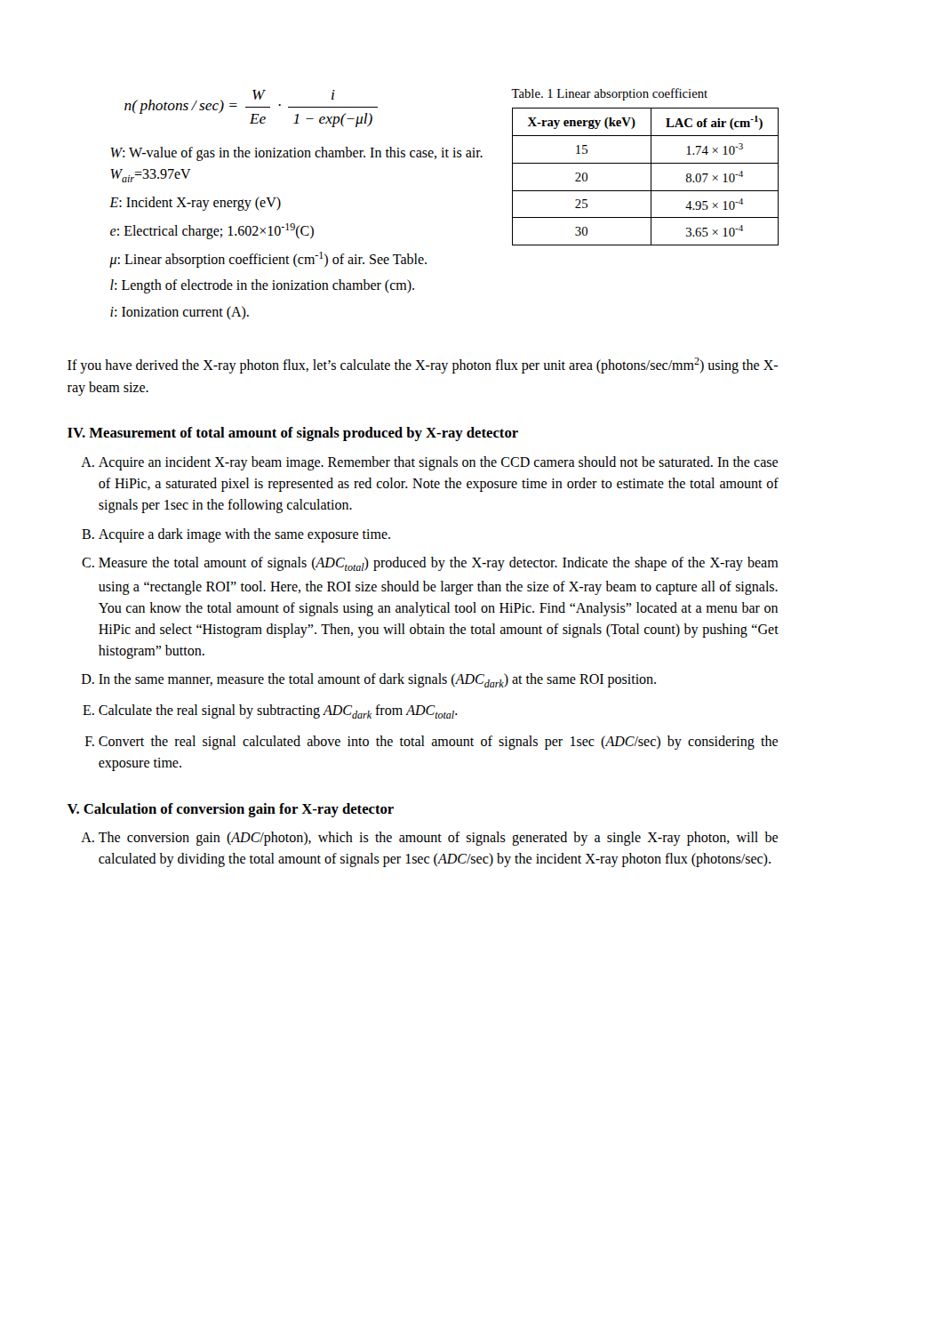Table. 1 Linear absorption coefficient
| X-ray energy (keV) | LAC of air (cm -1 ) |
| --- | --- |
| 15 | 1.74 × 10 -3 |
| 20 | 8.07 × 10 -4 |
| 25 | 4.95 × 10 -4 |
| 30 | 3.65 × 10 -4 |
n( photons / sec) = WEe · i 1 − exp(−μl)
W: W-value of gas in the ionization chamber. In this case, it is air. Wair=33.97eV
E: Incident X-ray energy (eV)
e: Electrical charge; 1.602×10-19(C)
μ: Linear absorption coefficient (cm-1) of air. See Table.
l: Length of electrode in the ionization chamber (cm).
i: Ionization current (A).
If you have derived the X-ray photon flux, let’s calculate the X-ray photon flux per unit area (photons/sec/mm2) using the X-ray beam size.
IV. Measurement of total amount of signals produced by X-ray detector
Acquire an incident X-ray beam image. Remember that signals on the CCD camera should not be saturated. In the case of HiPic, a saturated pixel is represented as red color. Note the exposure time in order to estimate the total amount of signals per 1sec in the following calculation.
Acquire a dark image with the same exposure time.
Measure the total amount of signals (ADCtotal) produced by the X-ray detector. Indicate the shape of the X-ray beam using a “rectangle ROI” tool. Here, the ROI size should be larger than the size of X-ray beam to capture all of signals. You can know the total amount of signals using an analytical tool on HiPic. Find “Analysis” located at a menu bar on HiPic and select “Histogram display”. Then, you will obtain the total amount of signals (Total count) by pushing “Get histogram” button.
In the same manner, measure the total amount of dark signals (ADCdark) at the same ROI position.
Calculate the real signal by subtracting ADCdark from ADCtotal.
Convert the real signal calculated above into the total amount of signals per 1sec (ADC/sec) by considering the exposure time.
V. Calculation of conversion gain for X-ray detector
The conversion gain (ADC/photon), which is the amount of signals generated by a single X-ray photon, will be calculated by dividing the total amount of signals per 1sec (ADC/sec) by the incident X-ray photon flux (photons/sec).